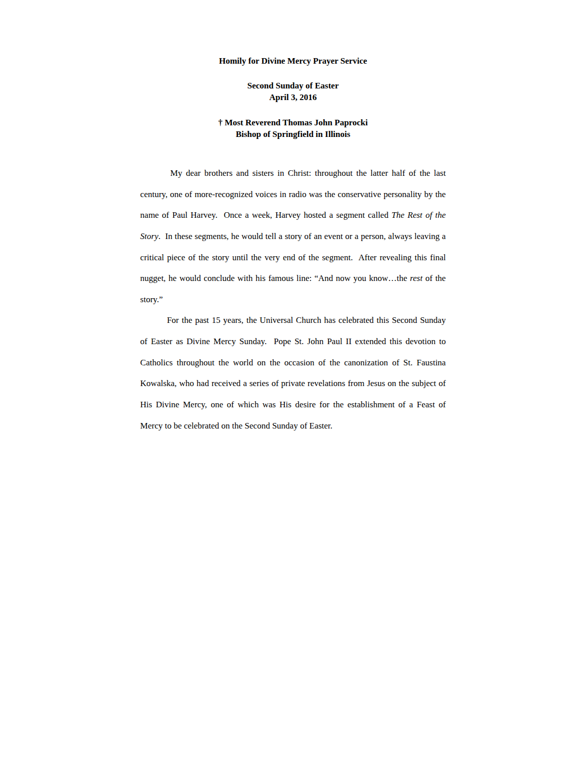Homily for Divine Mercy Prayer Service
Second Sunday of Easter
April 3, 2016
† Most Reverend Thomas John Paprocki
Bishop of Springfield in Illinois
My dear brothers and sisters in Christ: throughout the latter half of the last century, one of more-recognized voices in radio was the conservative personality by the name of Paul Harvey. Once a week, Harvey hosted a segment called The Rest of the Story. In these segments, he would tell a story of an event or a person, always leaving a critical piece of the story until the very end of the segment. After revealing this final nugget, he would conclude with his famous line: “And now you know…the rest of the story.”
For the past 15 years, the Universal Church has celebrated this Second Sunday of Easter as Divine Mercy Sunday. Pope St. John Paul II extended this devotion to Catholics throughout the world on the occasion of the canonization of St. Faustina Kowalska, who had received a series of private revelations from Jesus on the subject of His Divine Mercy, one of which was His desire for the establishment of a Feast of Mercy to be celebrated on the Second Sunday of Easter.